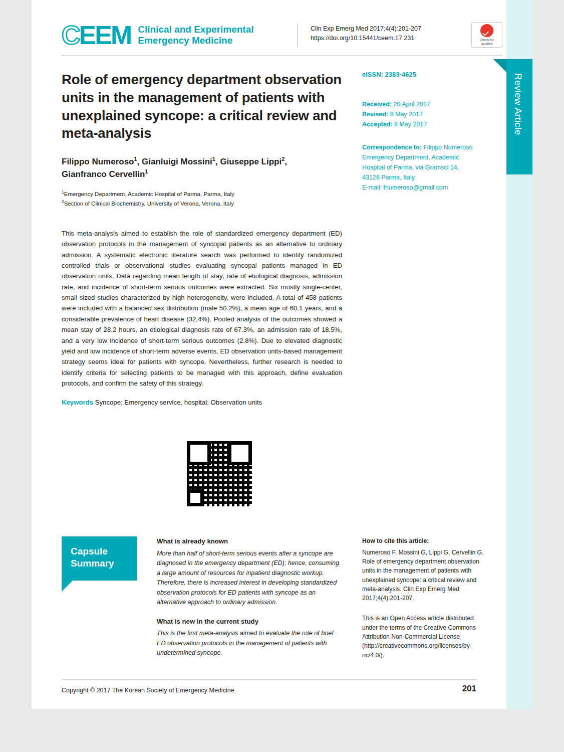Review Article
CEEM
Clinical and Experimental
Emergency Medicine
Clin Exp Emerg Med 2017;4(4):201-207
https://doi.org/10.15441/ceem.17.231
Check for
updates
Role of emergency department observation units in the management of patients with unexplained syncope: a critical review and meta-analysis
Filippo Numeroso1, Gianluigi Mossini1, Giuseppe Lippi2,
Gianfranco Cervellin1
1Emergency Department, Academic Hospital of Parma, Parma, Italy
2Section of Clinical Biochemistry, University of Verona, Verona, Italy
eISSN: 2383-4625
Received: 20 April 2017
Revised: 8 May 2017
Accepted: 8 May 2017
Correspondence to: Filippo Numeroso
Emergency Department, Academic
Hospital of Parma, via Gramsci 14,
43126 Parma, Italy
E-mail: fnumeroso@gmail.com
This meta-analysis aimed to establish the role of standardized emergency department (ED) observation protocols in the management of syncopal patients as an alternative to ordinary admission. A systematic electronic literature search was performed to identify randomized controlled trials or observational studies evaluating syncopal patients managed in ED observation units. Data regarding mean length of stay, rate of etiological diagnosis, admission rate, and incidence of short-term serious outcomes were extracted. Six mostly single-center, small sized studies characterized by high heterogeneity, were included. A total of 458 patients were included with a balanced sex distribution (male 50.2%), a mean age of 60.1 years, and a considerable prevalence of heart disease (32.4%). Pooled analysis of the outcomes showed a mean stay of 28.2 hours, an etiological diagnosis rate of 67.3%, an admission rate of 18.5%, and a very low incidence of short-term serious outcomes (2.8%). Due to elevated diagnostic yield and low incidence of short-term adverse events, ED observation units-based management strategy seems ideal for patients with syncope. Nevertheless, further research is needed to identify criteria for selecting patients to be managed with this approach, define evaluation protocols, and confirm the safety of this strategy.
Keywords Syncope; Emergency service, hospital; Observation units
Capsule
Summary
What is already known
More than half of short-term serious events after a syncope are diagnosed in the emergency department (ED); hence, consuming a large amount of resources for inpatient diagnostic workup. Therefore, there is increased interest in developing standardized observation protocols for ED patients with syncope as an alternative approach to ordinary admission.
What is new in the current study
This is the first meta-analysis aimed to evaluate the role of brief ED observation protocols in the management of patients with undetermined syncope.
How to cite this article:
Numeroso F, Mossini G, Lippi G, Cervellin G. Role of emergency department observation units in the management of patients with unexplained syncope: a critical review and meta-analysis. Clin Exp Emerg Med 2017;4(4):201-207.
This is an Open Access article distributed under the terms of the Creative Commons Attribution Non-Commercial License (http://creativecommons.org/licenses/by-nc/4.0/).
Copyright © 2017 The Korean Society of Emergency Medicine
201